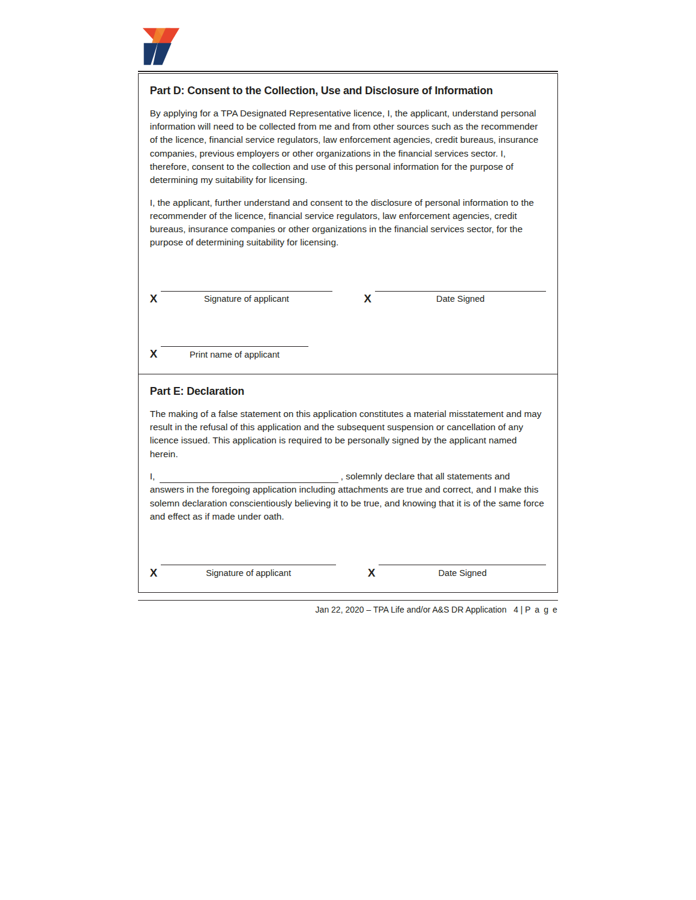Part D: Consent to the Collection, Use and Disclosure of Information
By applying for a TPA Designated Representative licence, I, the applicant, understand personal information will need to be collected from me and from other sources such as the recommender of the licence, financial service regulators, law enforcement agencies, credit bureaus, insurance companies, previous employers or other organizations in the financial services sector. I, therefore, consent to the collection and use of this personal information for the purpose of determining my suitability for licensing.
I, the applicant, further understand and consent to the disclosure of personal information to the recommender of the licence, financial service regulators, law enforcement agencies, credit bureaus, insurance companies or other organizations in the financial services sector, for the purpose of determining suitability for licensing.
X
Signature of applicant
X
Date Signed
X
Print name of applicant
Part E: Declaration
The making of a false statement on this application constitutes a material misstatement and may result in the refusal of this application and the subsequent suspension or cancellation of any licence issued. This application is required to be personally signed by the applicant named herein.
I, , solemnly declare that all statements and answers in the foregoing application including attachments are true and correct, and I make this solemn declaration conscientiously believing it to be true, and knowing that it is of the same force and effect as if made under oath.
X
Signature of applicant
X
Date Signed
Jan 22, 2020 – TPA Life and/or A&S DR Application 4 | P a g e